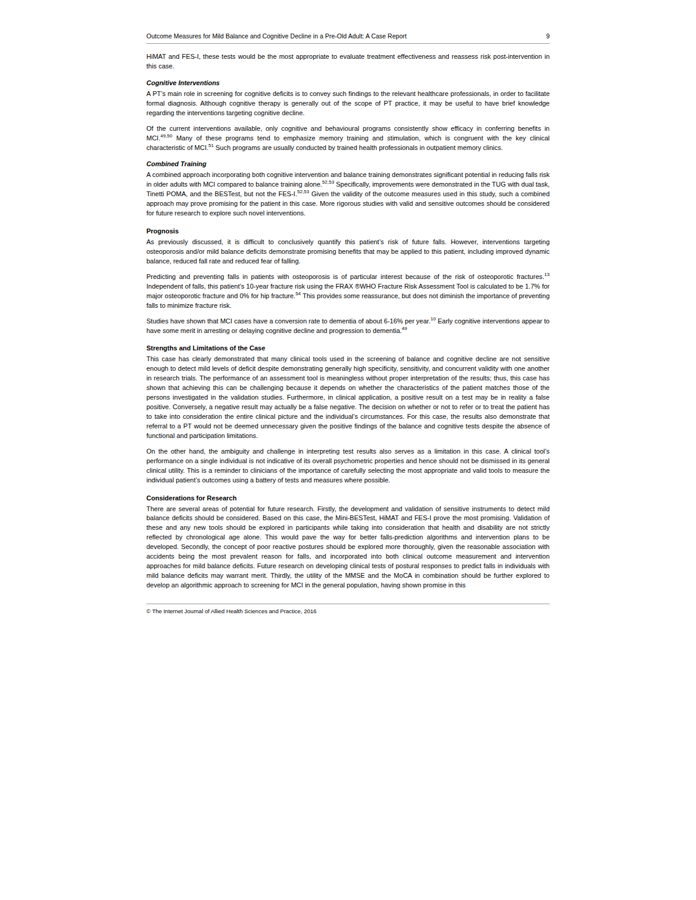Outcome Measures for Mild Balance and Cognitive Decline in a Pre-Old Adult: A Case Report 9
HiMAT and FES-I, these tests would be the most appropriate to evaluate treatment effectiveness and reassess risk post-intervention in this case.
Cognitive Interventions
A PT’s main role in screening for cognitive deficits is to convey such findings to the relevant healthcare professionals, in order to facilitate formal diagnosis. Although cognitive therapy is generally out of the scope of PT practice, it may be useful to have brief knowledge regarding the interventions targeting cognitive decline.
Of the current interventions available, only cognitive and behavioural programs consistently show efficacy in conferring benefits in MCI.49,50 Many of these programs tend to emphasize memory training and stimulation, which is congruent with the key clinical characteristic of MCI.51 Such programs are usually conducted by trained health professionals in outpatient memory clinics.
Combined Training
A combined approach incorporating both cognitive intervention and balance training demonstrates significant potential in reducing falls risk in older adults with MCI compared to balance training alone.52,53 Specifically, improvements were demonstrated in the TUG with dual task, Tinetti POMA, and the BESTest, but not the FES-I.52,53 Given the validity of the outcome measures used in this study, such a combined approach may prove promising for the patient in this case. More rigorous studies with valid and sensitive outcomes should be considered for future research to explore such novel interventions.
Prognosis
As previously discussed, it is difficult to conclusively quantify this patient’s risk of future falls. However, interventions targeting osteoporosis and/or mild balance deficits demonstrate promising benefits that may be applied to this patient, including improved dynamic balance, reduced fall rate and reduced fear of falling.
Predicting and preventing falls in patients with osteoporosis is of particular interest because of the risk of osteoporotic fractures.13 Independent of falls, this patient’s 10-year fracture risk using the FRAX ®WHO Fracture Risk Assessment Tool is calculated to be 1.7% for major osteoporotic fracture and 0% for hip fracture.54 This provides some reassurance, but does not diminish the importance of preventing falls to minimize fracture risk.
Studies have shown that MCI cases have a conversion rate to dementia of about 6-16% per year.10 Early cognitive interventions appear to have some merit in arresting or delaying cognitive decline and progression to dementia.49
Strengths and Limitations of the Case
This case has clearly demonstrated that many clinical tools used in the screening of balance and cognitive decline are not sensitive enough to detect mild levels of deficit despite demonstrating generally high specificity, sensitivity, and concurrent validity with one another in research trials. The performance of an assessment tool is meaningless without proper interpretation of the results; thus, this case has shown that achieving this can be challenging because it depends on whether the characteristics of the patient matches those of the persons investigated in the validation studies. Furthermore, in clinical application, a positive result on a test may be in reality a false positive. Conversely, a negative result may actually be a false negative. The decision on whether or not to refer or to treat the patient has to take into consideration the entire clinical picture and the individual’s circumstances. For this case, the results also demonstrate that referral to a PT would not be deemed unnecessary given the positive findings of the balance and cognitive tests despite the absence of functional and participation limitations.
On the other hand, the ambiguity and challenge in interpreting test results also serves as a limitation in this case. A clinical tool’s performance on a single individual is not indicative of its overall psychometric properties and hence should not be dismissed in its general clinical utility. This is a reminder to clinicians of the importance of carefully selecting the most appropriate and valid tools to measure the individual patient’s outcomes using a battery of tests and measures where possible.
Considerations for Research
There are several areas of potential for future research. Firstly, the development and validation of sensitive instruments to detect mild balance deficits should be considered. Based on this case, the Mini-BESTest, HiMAT and FES-I prove the most promising. Validation of these and any new tools should be explored in participants while taking into consideration that health and disability are not strictly reflected by chronological age alone. This would pave the way for better falls-prediction algorithms and intervention plans to be developed. Secondly, the concept of poor reactive postures should be explored more thoroughly, given the reasonable association with accidents being the most prevalent reason for falls, and incorporated into both clinical outcome measurement and intervention approaches for mild balance deficits. Future research on developing clinical tests of postural responses to predict falls in individuals with mild balance deficits may warrant merit. Thirdly, the utility of the MMSE and the MoCA in combination should be further explored to develop an algorithmic approach to screening for MCI in the general population, having shown promise in this
© The Internet Journal of Allied Health Sciences and Practice, 2016